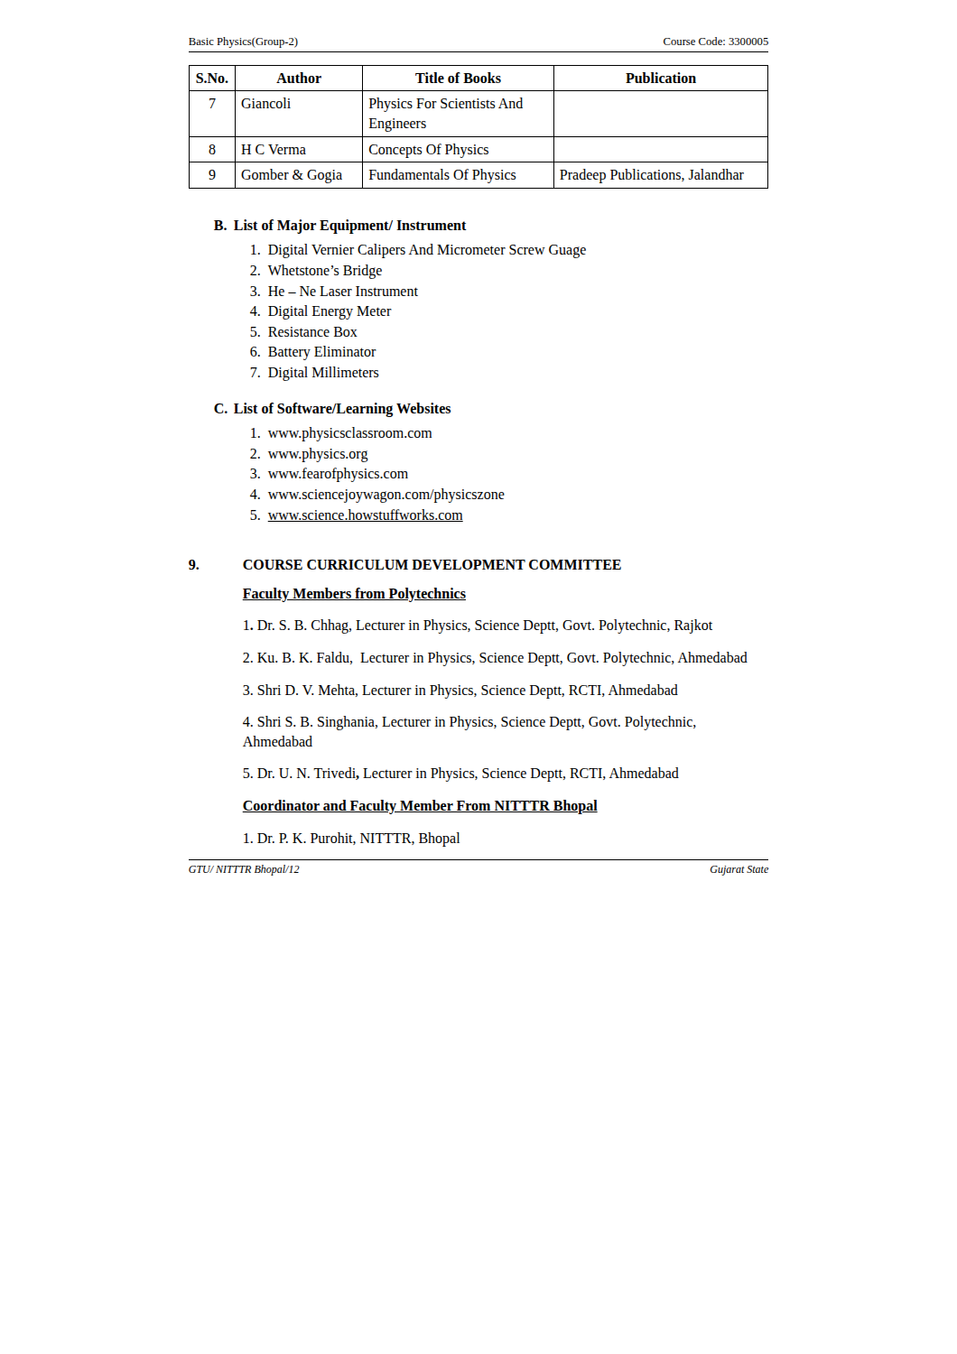Basic Physics(Group-2)
Course Code: 3300005
| S.No. | Author | Title of Books | Publication |
| --- | --- | --- | --- |
| 7 | Giancoli | Physics For Scientists And Engineers | |
| 8 | H C Verma | Concepts Of Physics | |
| 9 | Gomber & Gogia | Fundamentals Of Physics | Pradeep Publications, Jalandhar |
B. List of Major Equipment/ Instrument
1. Digital Vernier Calipers And Micrometer Screw Guage
2. Whetstone’s Bridge
3. He – Ne Laser Instrument
4. Digital Energy Meter
5. Resistance Box
6. Battery Eliminator
7. Digital Millimeters
C. List of Software/Learning Websites
1. www.physicsclassroom.com
2. www.physics.org
3. www.fearofphysics.com
4. www.sciencejoywagon.com/physicszone
5. www.science.howstuffworks.com
9. COURSE CURRICULUM DEVELOPMENT COMMITTEE
Faculty Members from Polytechnics
1. Dr. S. B. Chhag, Lecturer in Physics, Science Deptt, Govt. Polytechnic, Rajkot
2. Ku. B. K. Faldu, Lecturer in Physics, Science Deptt, Govt. Polytechnic, Ahmedabad
3. Shri D. V. Mehta, Lecturer in Physics, Science Deptt, RCTI, Ahmedabad
4. Shri S. B. Singhania, Lecturer in Physics, Science Deptt, Govt. Polytechnic, Ahmedabad
5. Dr. U. N. Trivedi, Lecturer in Physics, Science Deptt, RCTI, Ahmedabad
Coordinator and Faculty Member From NITTTR Bhopal
1. Dr. P. K. Purohit, NITTTR, Bhopal
GTU/ NITTTR Bhopal/12
Gujarat State